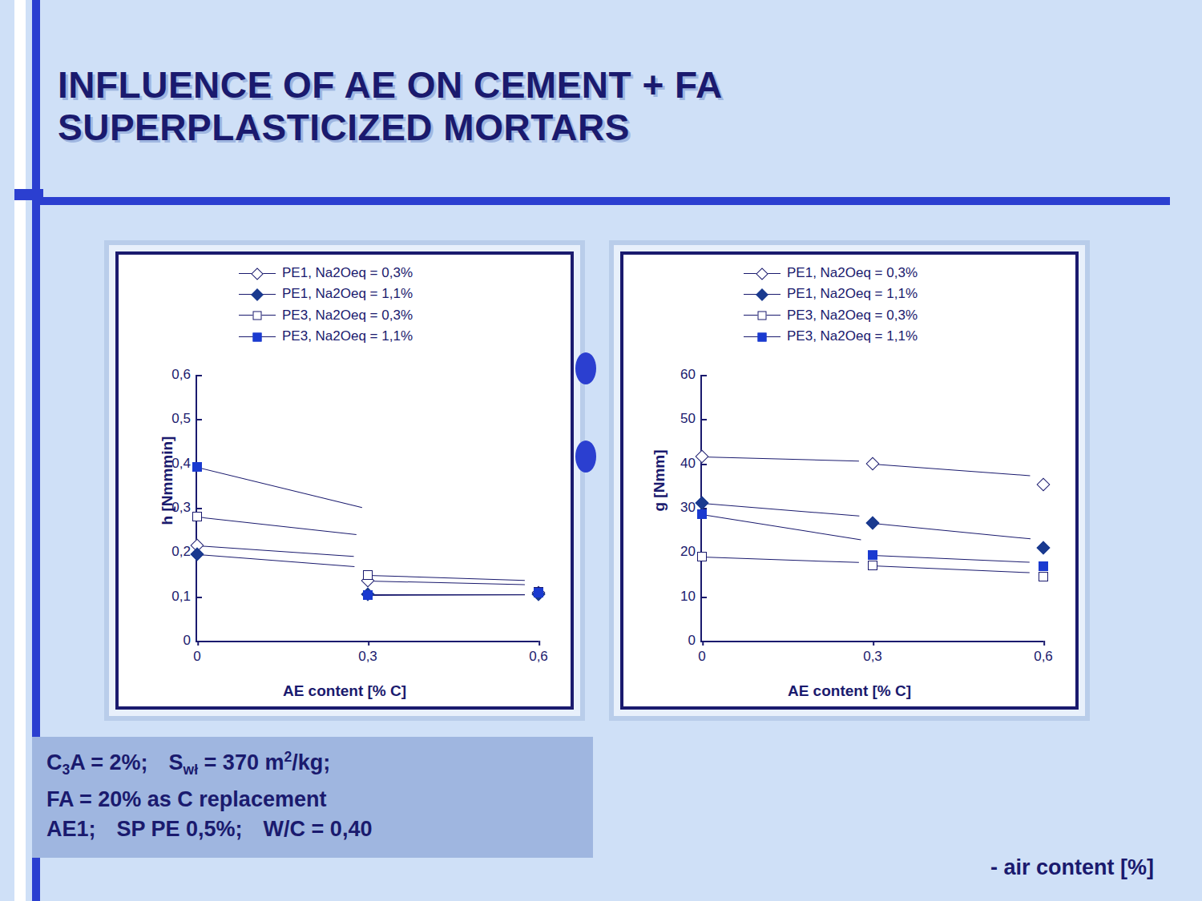INFLUENCE OF AE ON CEMENT + FA
SUPERPLASTICIZED MORTARS
PE1, Na2Oeq = 0,3%
PE1, Na2Oeq = 1,1%
PE3, Na2Oeq = 0,3%
PE3, Na2Oeq = 1,1%
h [Nmmmin]
AE content [% C]
0,6
0,5
0,4
0,3
0,2
0,1
0
0
0,3
0,6
PE1, Na2Oeq = 0,3%
PE1, Na2Oeq = 1,1%
PE3, Na2Oeq = 0,3%
PE3, Na2Oeq = 1,1%
g [Nmm]
AE content [% C]
60
50
40
30
20
10
0
0
0,3
0,6
C3A = 2%; Swł = 370 m2/kg;
FA = 20% as C replacement
AE1; SP PE 0,5%; W/C = 0,40
- air content [%]